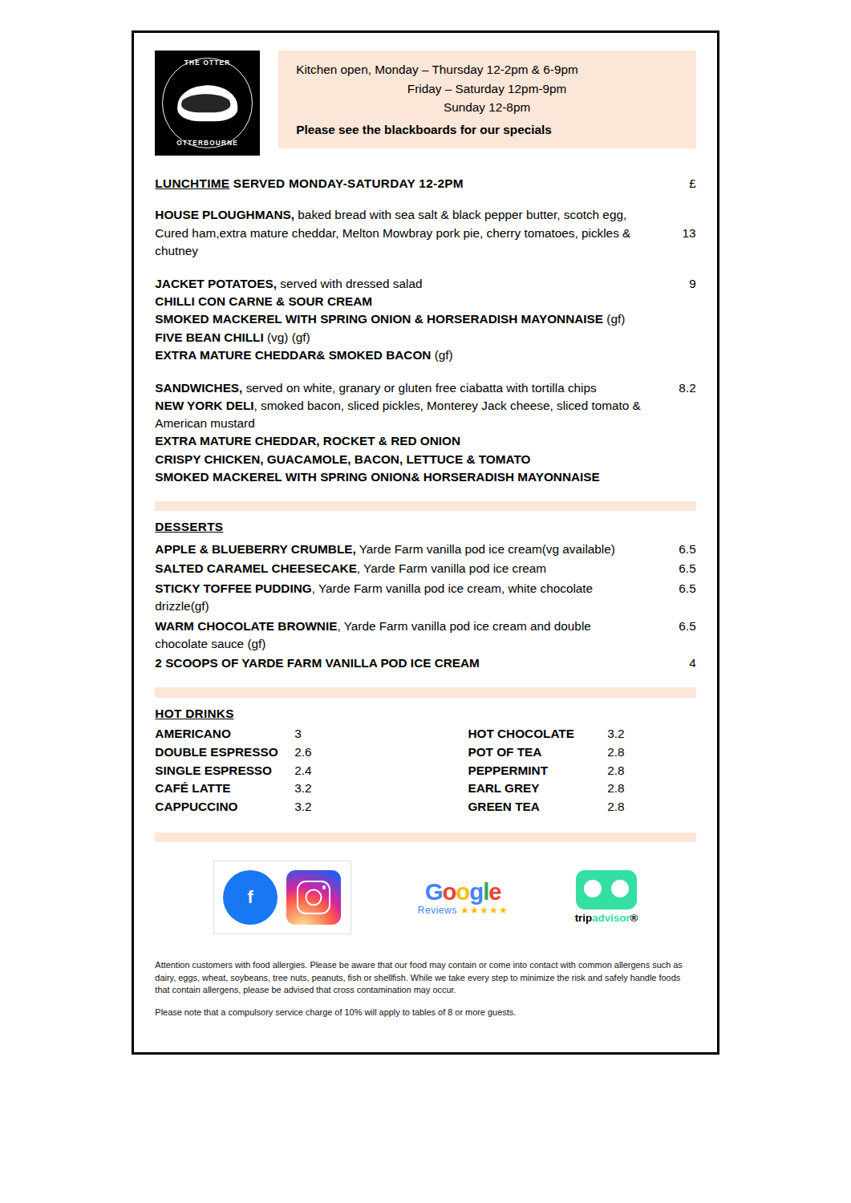THE OTTER
OTTERBOURNE
Kitchen open, Monday – Thursday 12-2pm & 6-9pm
Friday – Saturday 12pm-9pm
Sunday 12-8pm
Please see the blackboards for our specials
LUNCHTIME SERVED MONDAY-SATURDAY 12-2PM
£
HOUSE PLOUGHMANS, baked bread with sea salt & black pepper butter, scotch egg,
Cured ham,extra mature cheddar, Melton Mowbray pork pie, cherry tomatoes, pickles & chutney
13
JACKET POTATOES, served with dressed salad
9
CHILLI CON CARNE & SOUR CREAM
SMOKED MACKEREL WITH SPRING ONION & HORSERADISH MAYONNAISE (gf)
FIVE BEAN CHILLI (vg) (gf)
EXTRA MATURE CHEDDAR& SMOKED BACON (gf)
SANDWICHES, served on white, granary or gluten free ciabatta with tortilla chips
8.2
NEW YORK DELI, smoked bacon, sliced pickles, Monterey Jack cheese, sliced tomato & American mustard
EXTRA MATURE CHEDDAR, ROCKET & RED ONION
CRISPY CHICKEN, GUACAMOLE, BACON, LETTUCE & TOMATO
SMOKED MACKEREL WITH SPRING ONION& HORSERADISH MAYONNAISE
DESSERTS
APPLE & BLUEBERRY CRUMBLE, Yarde Farm vanilla pod ice cream(vg available)
6.5
SALTED CARAMEL CHEESECAKE, Yarde Farm vanilla pod ice cream
6.5
STICKY TOFFEE PUDDING, Yarde Farm vanilla pod ice cream, white chocolate drizzle(gf)
6.5
WARM CHOCOLATE BROWNIE, Yarde Farm vanilla pod ice cream and double chocolate sauce (gf)
6.5
2 SCOOPS OF YARDE FARM VANILLA POD ICE CREAM
4
HOT DRINKS
AMERICANO
3
DOUBLE ESPRESSO
2.6
SINGLE ESPRESSO
2.4
CAFÉ LATTE
3.2
CAPPUCCINO
3.2
HOT CHOCOLATE
3.2
POT OF TEA
2.8
PEPPERMINT
2.8
EARL GREY
2.8
GREEN TEA
2.8
f
Google
Reviews ★★★★★
tripadvisor®
Attention customers with food allergies. Please be aware that our food may contain or come into contact with common allergens such as dairy, eggs, wheat, soybeans, tree nuts, peanuts, fish or shellfish. While we take every step to minimize the risk and safely handle foods that contain allergens, please be advised that cross contamination may occur.
Please note that a compulsory service charge of 10% will apply to tables of 8 or more guests.